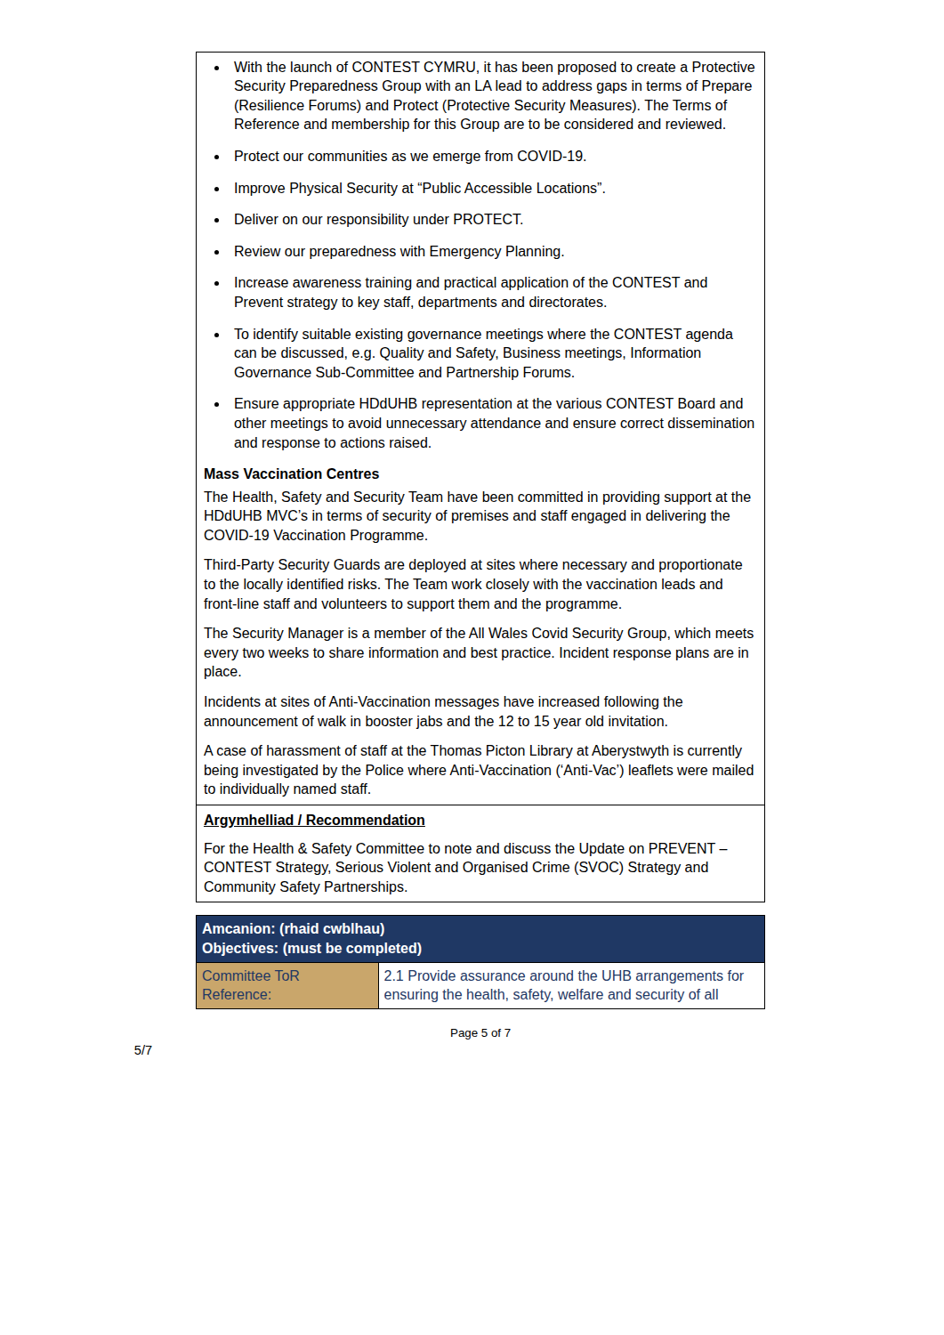| With the launch of CONTEST CYMRU, it has been proposed to create a Protective Security Preparedness Group with an LA lead to address gaps in terms of Prepare (Resilience Forums) and Protect (Protective Security Measures). The Terms of Reference and membership for this Group are to be considered and reviewed. Protect our communities as we emerge from COVID-19. Improve Physical Security at “Public Accessible Locations”. Deliver on our responsibility under PROTECT. Review our preparedness with Emergency Planning. Increase awareness training and practical application of the CONTEST and Prevent strategy to key staff, departments and directorates. To identify suitable existing governance meetings where the CONTEST agenda can be discussed, e.g. Quality and Safety, Business meetings, Information Governance Sub-Committee and Partnership Forums. Ensure appropriate HDdUHB representation at the various CONTEST Board and other meetings to avoid unnecessary attendance and ensure correct dissemination and response to actions raised. Mass Vaccination Centres The Health, Safety and Security Team have been committed in providing support at the HDdUHB MVC’s in terms of security of premises and staff engaged in delivering the COVID-19 Vaccination Programme. Third-Party Security Guards are deployed at sites where necessary and proportionate to the locally identified risks. The Team work closely with the vaccination leads and front-line staff and volunteers to support them and the programme. The Security Manager is a member of the All Wales Covid Security Group, which meets every two weeks to share information and best practice. Incident response plans are in place. Incidents at sites of Anti-Vaccination messages have increased following the announcement of walk in booster jabs and the 12 to 15 year old invitation. A case of harassment of staff at the Thomas Picton Library at Aberystwyth is currently being investigated by the Police where Anti-Vaccination (‘Anti-Vac’) leaflets were mailed to individually named staff. |
| Argymhelliad / Recommendation For the Health & Safety Committee to note and discuss the Update on PREVENT – CONTEST Strategy, Serious Violent and Organised Crime (SVOC) Strategy and Community Safety Partnerships. |
| Amcanion: (rhaid cwblhau) Objectives: (must be completed) |
| Committee ToR Reference: | 2.1 Provide assurance around the UHB arrangements for ensuring the health, safety, welfare and security of all |
Page 5 of 7
5/7